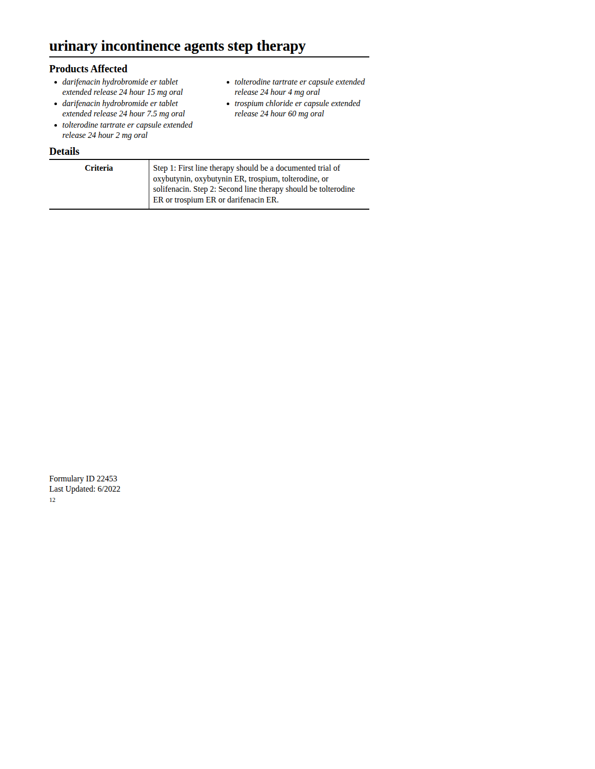urinary incontinence agents step therapy
Products Affected
darifenacin hydrobromide er tablet extended release 24 hour 15 mg oral
darifenacin hydrobromide er tablet extended release 24 hour 7.5 mg oral
tolterodine tartrate er capsule extended release 24 hour 2 mg oral
tolterodine tartrate er capsule extended release 24 hour 4 mg oral
trospium chloride er capsule extended release 24 hour 60 mg oral
Details
| Criteria | Step 1: First line therapy should be a documented trial of oxybutynin, oxybutynin ER, trospium, tolterodine, or solifenacin. Step 2: Second line therapy should be tolterodine ER or trospium ER or darifenacin ER. |
Formulary ID 22453
Last Updated: 6/2022
12